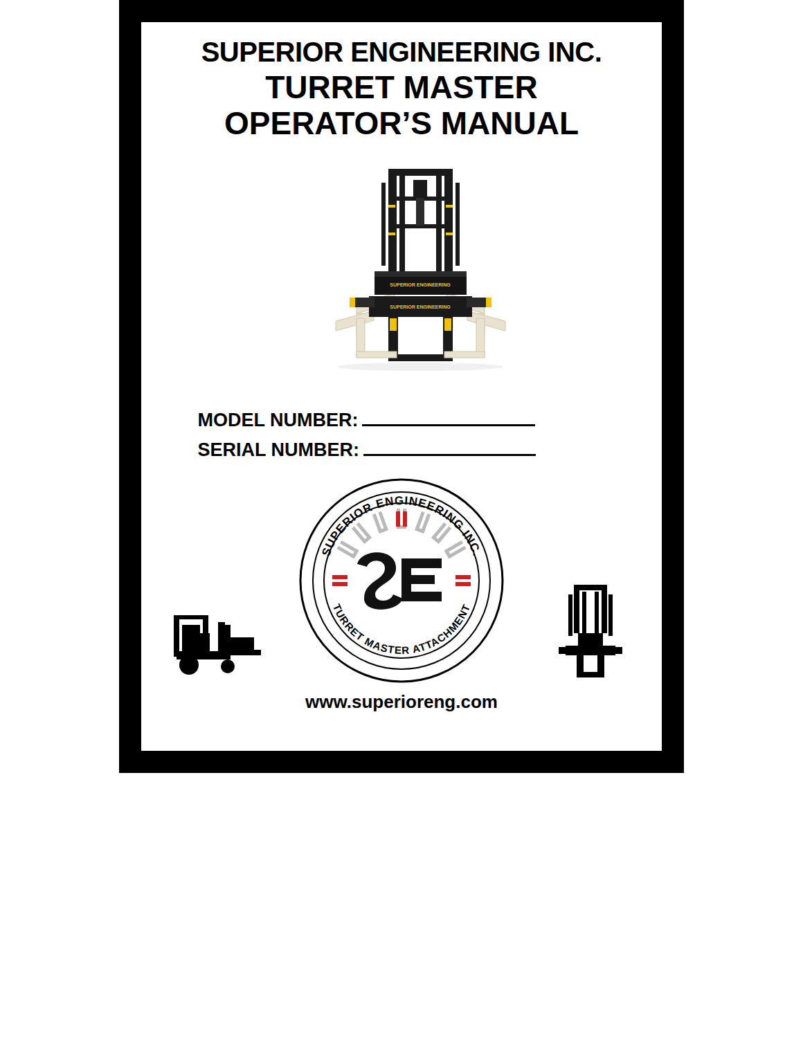SUPERIOR ENGINEERING INC.
TURRET MASTER
OPERATOR’S MANUAL
Turret Master forklift attachment Front view of a black forklift with a rotating multi-fork turret attachment; ghosted fork arms show rotation positions. SUPERIOR ENGINEERING SUPERIOR ENGINEERING
MODEL NUMBER:
SERIAL NUMBER:
Superior Engineering Inc. Turret Master Attachment seal Circular logo with radiating fork symbols around a stylized S and E monogram, encircled by the text Turret Master Attachment and Superior Engineering Inc. TURRET MASTER ATTACHMENT SUPERIOR ENGINEERING INC.
Logo text: Turret Master Attachment — Superior Engineering Inc.
www.superioreng.com